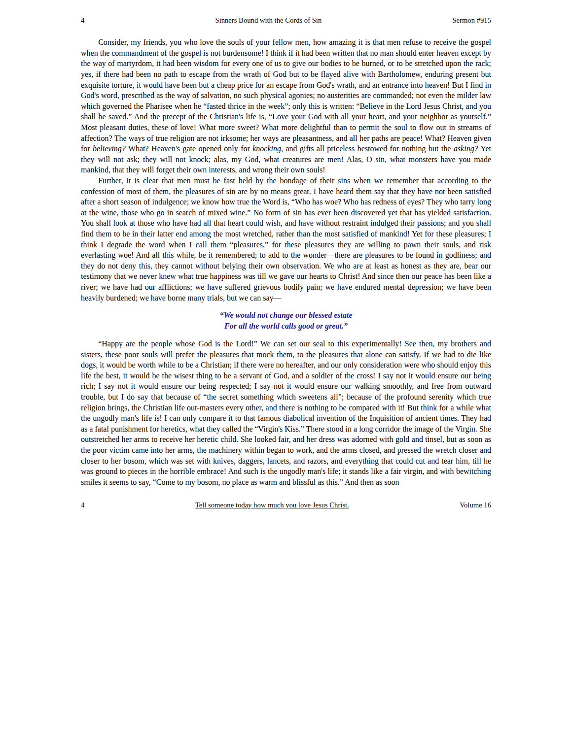4 Sinners Bound with the Cords of Sin Sermon #915
Consider, my friends, you who love the souls of your fellow men, how amazing it is that men refuse to receive the gospel when the commandment of the gospel is not burdensome! I think if it had been written that no man should enter heaven except by the way of martyrdom, it had been wisdom for every one of us to give our bodies to be burned, or to be stretched upon the rack; yes, if there had been no path to escape from the wrath of God but to be flayed alive with Bartholomew, enduring present but exquisite torture, it would have been but a cheap price for an escape from God's wrath, and an entrance into heaven! But I find in God's word, prescribed as the way of salvation, no such physical agonies; no austerities are commanded; not even the milder law which governed the Pharisee when he “fasted thrice in the week”; only this is written: “Believe in the Lord Jesus Christ, and you shall be saved.” And the precept of the Christian's life is, “Love your God with all your heart, and your neighbor as yourself.” Most pleasant duties, these of love! What more sweet? What more delightful than to permit the soul to flow out in streams of affection? The ways of true religion are not irksome; her ways are pleasantness, and all her paths are peace! What? Heaven given for believing? What? Heaven's gate opened only for knocking, and gifts all priceless bestowed for nothing but the asking? Yet they will not ask; they will not knock; alas, my God, what creatures are men! Alas, O sin, what monsters have you made mankind, that they will forget their own interests, and wrong their own souls!
Further, it is clear that men must be fast held by the bondage of their sins when we remember that according to the confession of most of them, the pleasures of sin are by no means great. I have heard them say that they have not been satisfied after a short season of indulgence; we know how true the Word is, “Who has woe? Who has redness of eyes? They who tarry long at the wine, those who go in search of mixed wine.” No form of sin has ever been discovered yet that has yielded satisfaction. You shall look at those who have had all that heart could wish, and have without restraint indulged their passions; and you shall find them to be in their latter end among the most wretched, rather than the most satisfied of mankind! Yet for these pleasures; I think I degrade the word when I call them “pleasures,” for these pleasures they are willing to pawn their souls, and risk everlasting woe! And all this while, be it remembered; to add to the wonder—there are pleasures to be found in godliness; and they do not deny this, they cannot without belying their own observation. We who are at least as honest as they are, bear our testimony that we never knew what true happiness was till we gave our hearts to Christ! And since then our peace has been like a river; we have had our afflictions; we have suffered grievous bodily pain; we have endured mental depression; we have been heavily burdened; we have borne many trials, but we can say—
“We would not change our blessed estate
For all the world calls good or great.”
“Happy are the people whose God is the Lord!” We can set our seal to this experimentally! See then, my brothers and sisters, these poor souls will prefer the pleasures that mock them, to the pleasures that alone can satisfy. If we had to die like dogs, it would be worth while to be a Christian; if there were no hereafter, and our only consideration were who should enjoy this life the best, it would be the wisest thing to be a servant of God, and a soldier of the cross! I say not it would ensure our being rich; I say not it would ensure our being respected; I say not it would ensure our walking smoothly, and free from outward trouble, but I do say that because of “the secret something which sweetens all”; because of the profound serenity which true religion brings, the Christian life out-masters every other, and there is nothing to be compared with it! But think for a while what the ungodly man's life is! I can only compare it to that famous diabolical invention of the Inquisition of ancient times. They had as a fatal punishment for heretics, what they called the “Virgin's Kiss.” There stood in a long corridor the image of the Virgin. She outstretched her arms to receive her heretic child. She looked fair, and her dress was adorned with gold and tinsel, but as soon as the poor victim came into her arms, the machinery within began to work, and the arms closed, and pressed the wretch closer and closer to her bosom, which was set with knives, daggers, lancets, and razors, and everything that could cut and tear him, till he was ground to pieces in the horrible embrace! And such is the ungodly man's life; it stands like a fair virgin, and with bewitching smiles it seems to say, “Come to my bosom, no place as warm and blissful as this.” And then as soon
4 Tell someone today how much you love Jesus Christ. Volume 16